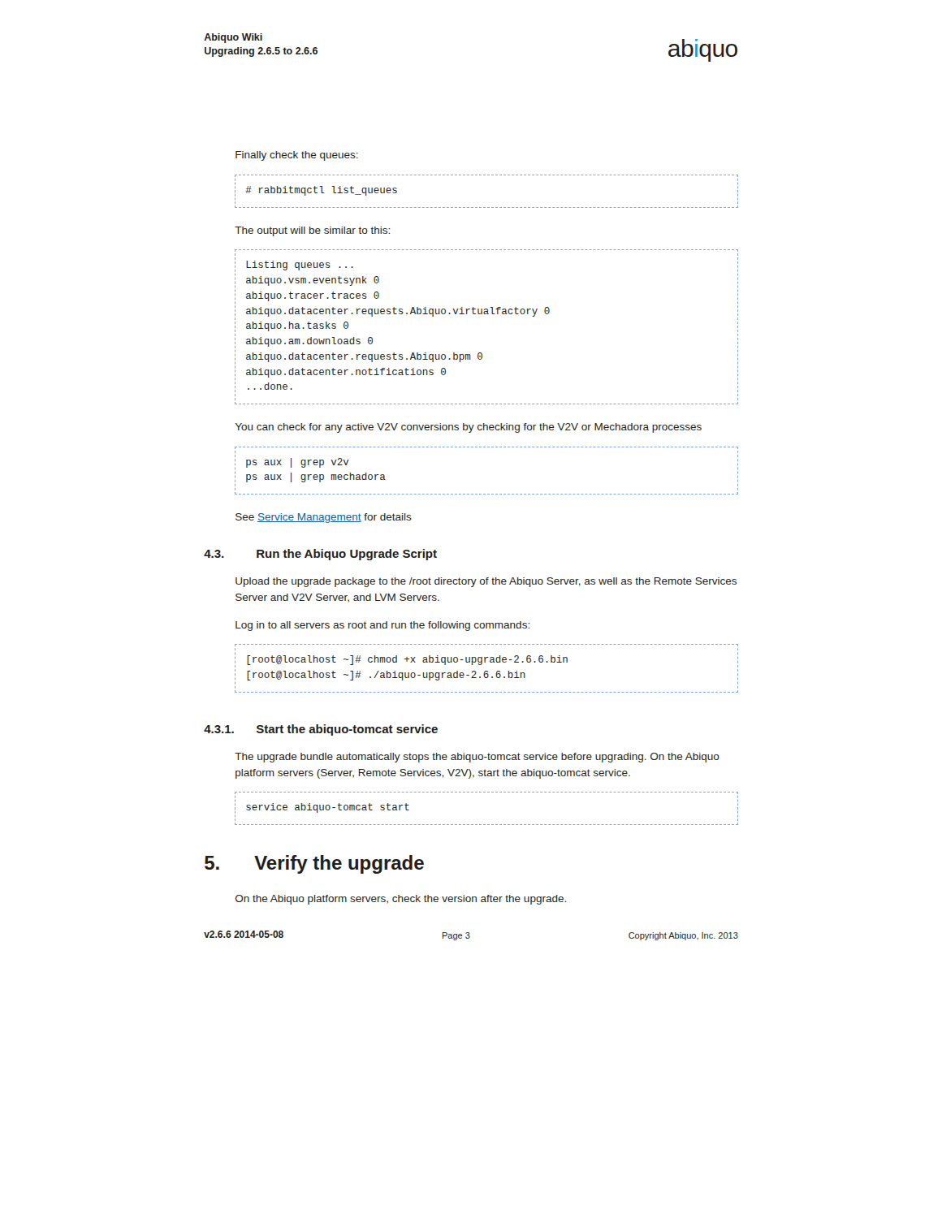Abiquo Wiki
Upgrading 2.6.5 to 2.6.6
abiquo
Finally check the queues:
# rabbitmqctl list_queues
The output will be similar to this:
Listing queues ... abiquo.vsm.eventsynk 0 abiquo.tracer.traces 0 abiquo.datacenter.requests.Abiquo.virtualfactory 0 abiquo.ha.tasks 0 abiquo.am.downloads 0 abiquo.datacenter.requests.Abiquo.bpm 0 abiquo.datacenter.notifications 0 ...done.
You can check for any active V2V conversions by checking for the V2V or Mechadora processes
ps aux | grep v2v ps aux | grep mechadora
See Service Management for details
4.3. Run the Abiquo Upgrade Script
Upload the upgrade package to the /root directory of the Abiquo Server, as well as the Remote Services Server and V2V Server, and LVM Servers.
Log in to all servers as root and run the following commands:
[root@localhost ~]# chmod +x abiquo-upgrade-2.6.6.bin [root@localhost ~]# ./abiquo-upgrade-2.6.6.bin
4.3.1. Start the abiquo-tomcat service
The upgrade bundle automatically stops the abiquo-tomcat service before upgrading. On the Abiquo platform servers (Server, Remote Services, V2V), start the abiquo-tomcat service.
service abiquo-tomcat start
5. Verify the upgrade
On the Abiquo platform servers, check the version after the upgrade.
v2.6.6 2014-05-08
Page 3
Copyright Abiquo, Inc. 2013